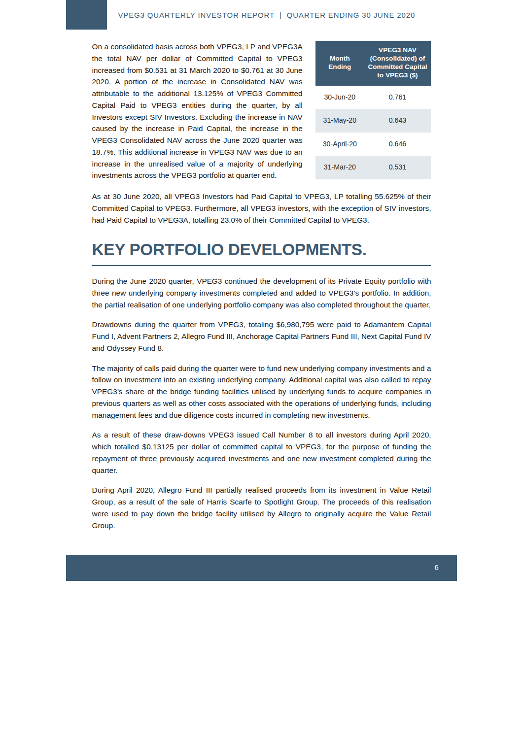VPEG3 Quarterly Investor Report | Quarter Ending 30 June 2020
On a consolidated basis across both VPEG3, LP and VPEG3A the total NAV per dollar of Committed Capital to VPEG3 increased from $0.531 at 31 March 2020 to $0.761 at 30 June 2020. A portion of the increase in Consolidated NAV was attributable to the additional 13.125% of VPEG3 Committed Capital Paid to VPEG3 entities during the quarter, by all Investors except SIV Investors. Excluding the increase in NAV caused by the increase in Paid Capital, the increase in the VPEG3 Consolidated NAV across the June 2020 quarter was 18.7%. This additional increase in VPEG3 NAV was due to an increase in the unrealised value of a majority of underlying investments across the VPEG3 portfolio at quarter end.
| Month Ending | VPEG3 NAV (Consolidated) of Committed Capital to VPEG3 ($) |
| --- | --- |
| 30-Jun-20 | 0.761 |
| 31-May-20 | 0.643 |
| 30-April-20 | 0.646 |
| 31-Mar-20 | 0.531 |
As at 30 June 2020, all VPEG3 Investors had Paid Capital to VPEG3, LP totalling 55.625% of their Committed Capital to VPEG3. Furthermore, all VPEG3 investors, with the exception of SIV investors, had Paid Capital to VPEG3A, totalling 23.0% of their Committed Capital to VPEG3.
KEY PORTFOLIO DEVELOPMENTS.
During the June 2020 quarter, VPEG3 continued the development of its Private Equity portfolio with three new underlying company investments completed and added to VPEG3’s portfolio. In addition, the partial realisation of one underlying portfolio company was also completed throughout the quarter.
Drawdowns during the quarter from VPEG3, totaling $6,980,795 were paid to Adamantem Capital Fund I, Advent Partners 2, Allegro Fund III, Anchorage Capital Partners Fund III, Next Capital Fund IV and Odyssey Fund 8.
The majority of calls paid during the quarter were to fund new underlying company investments and a follow on investment into an existing underlying company. Additional capital was also called to repay VPEG3’s share of the bridge funding facilities utilised by underlying funds to acquire companies in previous quarters as well as other costs associated with the operations of underlying funds, including management fees and due diligence costs incurred in completing new investments.
As a result of these draw-downs VPEG3 issued Call Number 8 to all investors during April 2020, which totalled $0.13125 per dollar of committed capital to VPEG3, for the purpose of funding the repayment of three previously acquired investments and one new investment completed during the quarter.
During April 2020, Allegro Fund III partially realised proceeds from its investment in Value Retail Group, as a result of the sale of Harris Scarfe to Spotlight Group. The proceeds of this realisation were used to pay down the bridge facility utilised by Allegro to originally acquire the Value Retail Group.
6